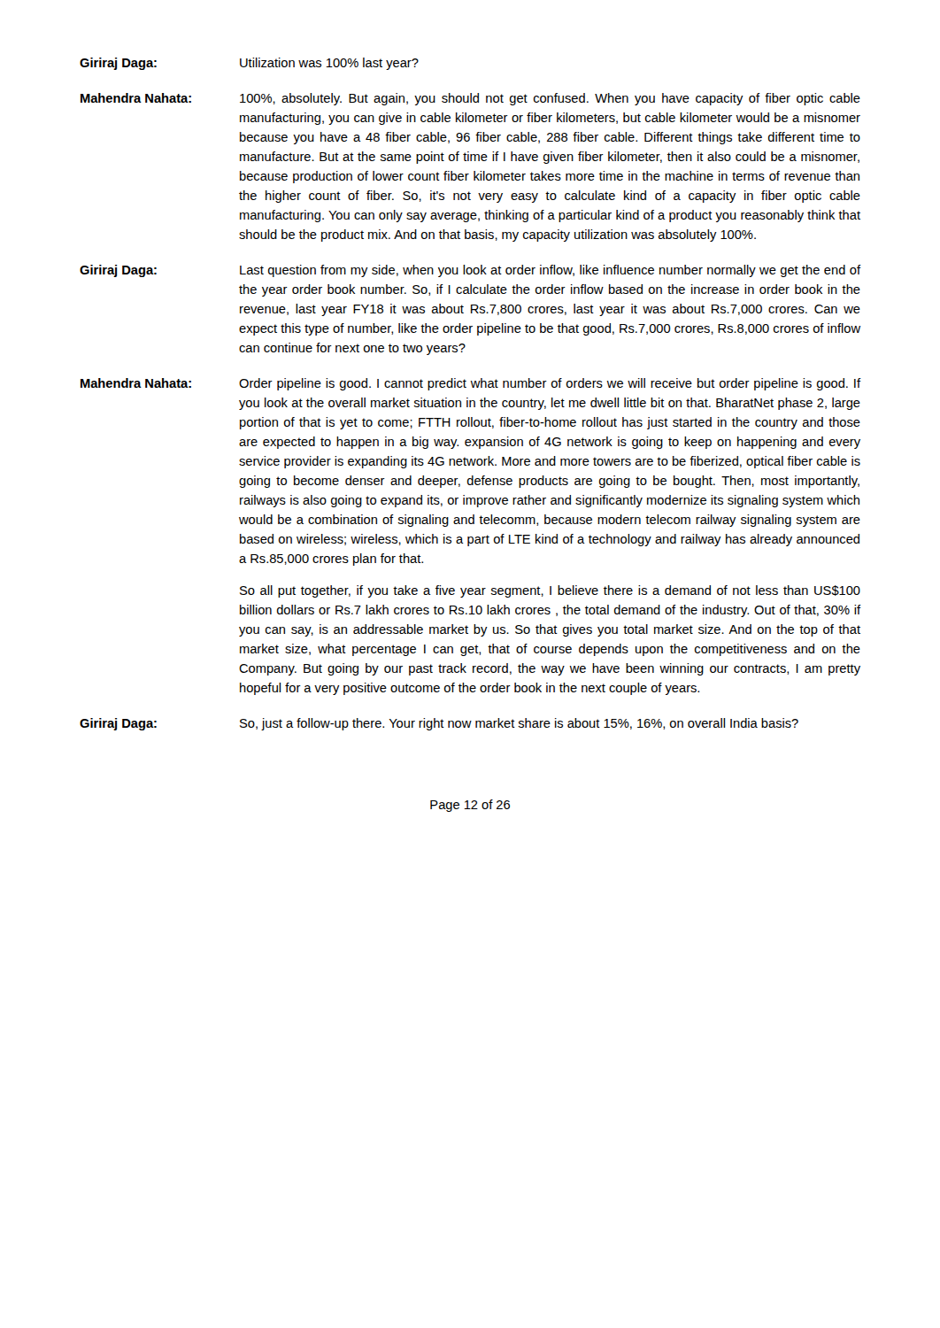Giriraj Daga:
Utilization was 100% last year?
Mahendra Nahata:
100%, absolutely. But again, you should not get confused. When you have capacity of fiber optic cable manufacturing, you can give in cable kilometer or fiber kilometers, but cable kilometer would be a misnomer because you have a 48 fiber cable, 96 fiber cable, 288 fiber cable. Different things take different time to manufacture. But at the same point of time if I have given fiber kilometer, then it also could be a misnomer, because production of lower count fiber kilometer takes more time in the machine in terms of revenue than the higher count of fiber. So, it's not very easy to calculate kind of a capacity in fiber optic cable manufacturing. You can only say average, thinking of a particular kind of a product you reasonably think that should be the product mix. And on that basis, my capacity utilization was absolutely 100%.
Giriraj Daga:
Last question from my side, when you look at order inflow, like influence number normally we get the end of the year order book number. So, if I calculate the order inflow based on the increase in order book in the revenue, last year FY18 it was about Rs.7,800 crores, last year it was about Rs.7,000 crores. Can we expect this type of number, like the order pipeline to be that good, Rs.7,000 crores, Rs.8,000 crores of inflow can continue for next one to two years?
Mahendra Nahata:
Order pipeline is good. I cannot predict what number of orders we will receive but order pipeline is good. If you look at the overall market situation in the country, let me dwell little bit on that. BharatNet phase 2, large portion of that is yet to come; FTTH rollout, fiber-to-home rollout has just started in the country and those are expected to happen in a big way. expansion of 4G network is going to keep on happening and every service provider is expanding its 4G network. More and more towers are to be fiberized, optical fiber cable is going to become denser and deeper, defense products are going to be bought. Then, most importantly, railways is also going to expand its, or improve rather and significantly modernize its signaling system which would be a combination of signaling and telecomm, because modern telecom railway signaling system are based on wireless; wireless, which is a part of LTE kind of a technology and railway has already announced a Rs.85,000 crores plan for that.
So all put together, if you take a five year segment, I believe there is a demand of not less than US$100 billion dollars or Rs.7 lakh crores to Rs.10 lakh crores , the total demand of the industry. Out of that, 30% if you can say, is an addressable market by us. So that gives you total market size. And on the top of that market size, what percentage I can get, that of course depends upon the competitiveness and on the Company. But going by our past track record, the way we have been winning our contracts, I am pretty hopeful for a very positive outcome of the order book in the next couple of years.
Giriraj Daga:
So, just a follow-up there. Your right now market share is about 15%, 16%, on overall India basis?
Page 12 of 26